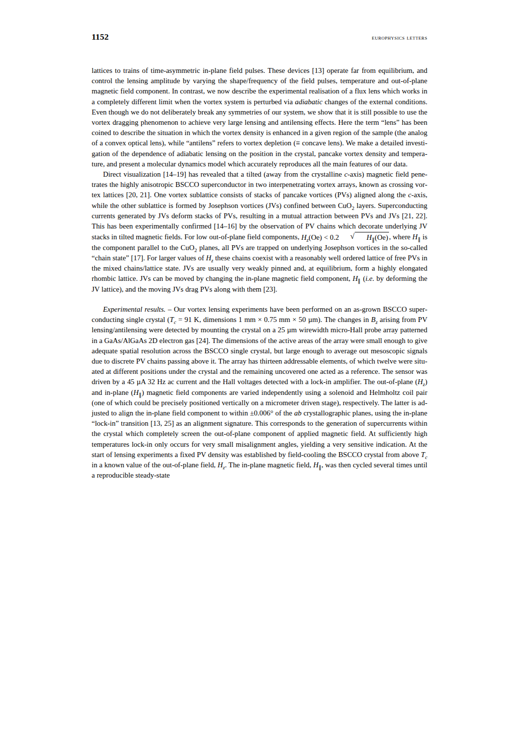1152 europhysics letters
lattices to trains of time-asymmetric in-plane field pulses. These devices [13] operate far from equilibrium, and control the lensing amplitude by varying the shape/frequency of the field pulses, temperature and out-of-plane magnetic field component. In contrast, we now describe the experimental realisation of a flux lens which works in a completely different limit when the vortex system is perturbed via adiabatic changes of the external conditions. Even though we do not deliberately break any symmetries of our system, we show that it is still possible to use the vortex dragging phenomenon to achieve very large lensing and antilensing effects. Here the term “lens” has been coined to describe the situation in which the vortex density is enhanced in a given region of the sample (the analog of a convex optical lens), while “antilens” refers to vortex depletion (≡ concave lens). We make a detailed investigation of the dependence of adiabatic lensing on the position in the crystal, pancake vortex density and temperature, and present a molecular dynamics model which accurately reproduces all the main features of our data.
Direct visualization [14–19] has revealed that a tilted (away from the crystalline c-axis) magnetic field penetrates the highly anisotropic BSCCO superconductor in two interpenetrating vortex arrays, known as crossing vortex lattices [20, 21]. One vortex sublattice consists of stacks of pancake vortices (PVs) aligned along the c-axis, while the other sublattice is formed by Josephson vortices (JVs) confined between CuO2 layers. Superconducting currents generated by JVs deform stacks of PVs, resulting in a mutual attraction between PVs and JVs [21, 22]. This has been experimentally confirmed [14–16] by the observation of PV chains which decorate underlying JV stacks in tilted magnetic fields. For low out-of-plane field components, Hz(Oe) < 0.2H∥(Oe), where H∥ is the component parallel to the CuO2 planes, all PVs are trapped on underlying Josephson vortices in the so-called “chain state” [17]. For larger values of Hz these chains coexist with a reasonably well ordered lattice of free PVs in the mixed chains/lattice state. JVs are usually very weakly pinned and, at equilibrium, form a highly elongated rhombic lattice. JVs can be moved by changing the in-plane magnetic field component, H∥ (i.e. by deforming the JV lattice), and the moving JVs drag PVs along with them [23].
Experimental results. – Our vortex lensing experiments have been performed on an as-grown BSCCO superconducting single crystal (Tc = 91 K, dimensions 1 mm × 0.75 mm × 50 µm). The changes in Bz arising from PV lensing/antilensing were detected by mounting the crystal on a 25 µm wirewidth micro-Hall probe array patterned in a GaAs/AlGaAs 2D electron gas [24]. The dimensions of the active areas of the array were small enough to give adequate spatial resolution across the BSCCO single crystal, but large enough to average out mesoscopic signals due to discrete PV chains passing above it. The array has thirteen addressable elements, of which twelve were situated at different positions under the crystal and the remaining uncovered one acted as a reference. The sensor was driven by a 45 µA 32 Hz ac current and the Hall voltages detected with a lock-in amplifier. The out-of-plane (Hz) and in-plane (H∥) magnetic field components are varied independently using a solenoid and Helmholtz coil pair (one of which could be precisely positioned vertically on a micrometer driven stage), respectively. The latter is adjusted to align the in-plane field component to within ±0.006° of the ab crystallographic planes, using the in-plane “lock-in” transition [13, 25] as an alignment signature. This corresponds to the generation of supercurrents within the crystal which completely screen the out-of-plane component of applied magnetic field. At sufficiently high temperatures lock-in only occurs for very small misalignment angles, yielding a very sensitive indication. At the start of lensing experiments a fixed PV density was established by field-cooling the BSCCO crystal from above Tc in a known value of the out-of-plane field, Hz. The in-plane magnetic field, H∥, was then cycled several times until a reproducible steady-state